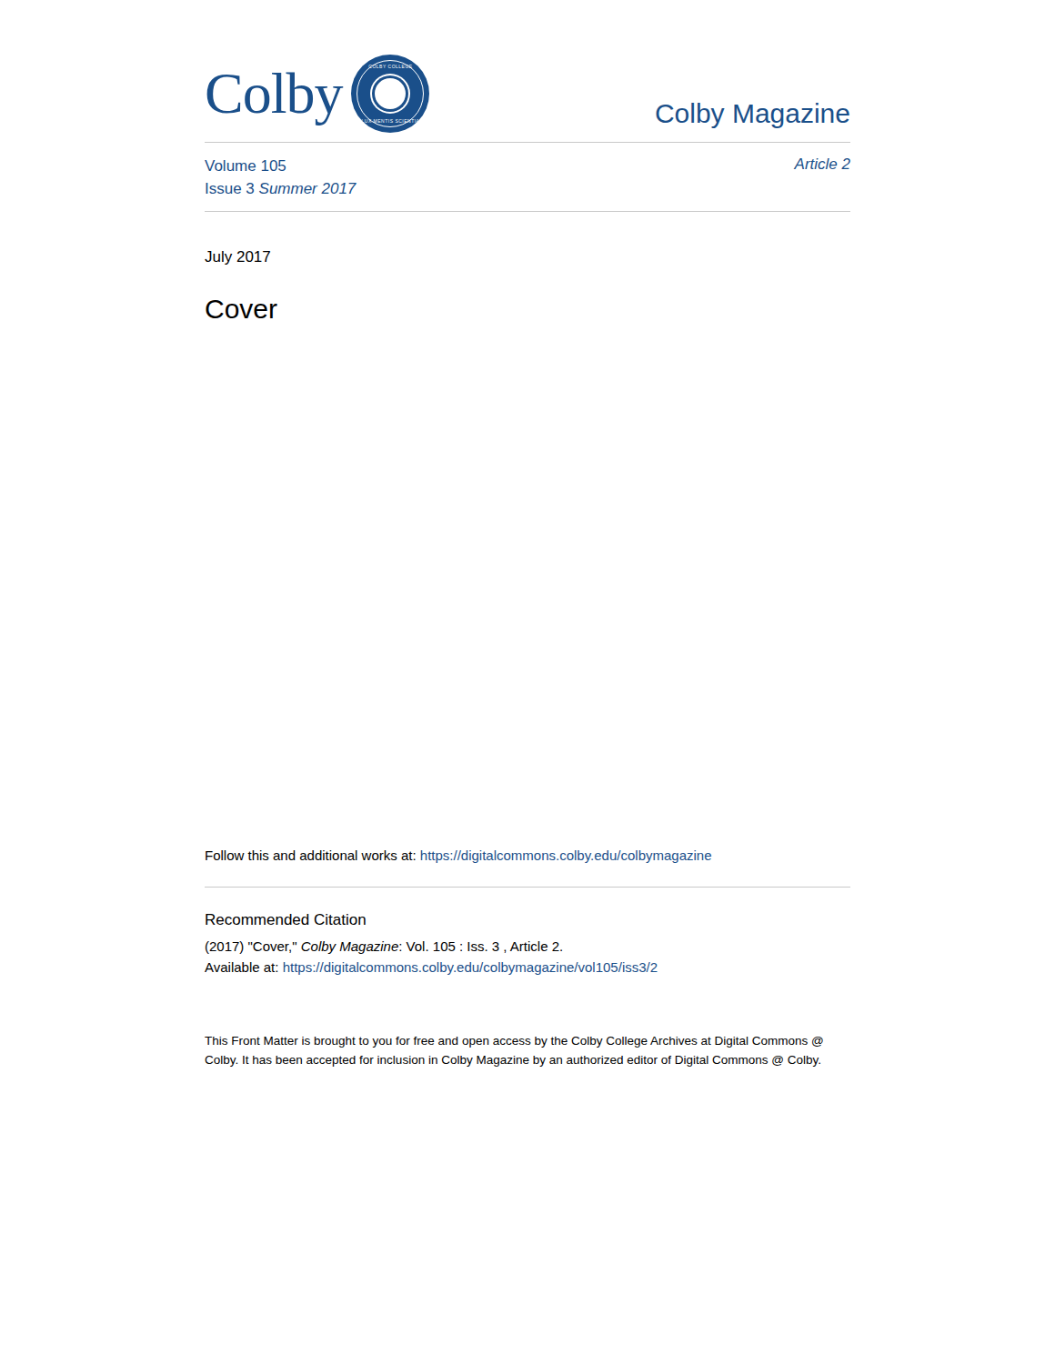Colby
Colby College Lux Mentis Scientia
Colby Magazine
Volume 105
Issue 3 Summer 2017
Article 2
July 2017
Cover
Follow this and additional works at: https://digitalcommons.colby.edu/colbymagazine
Recommended Citation
(2017) "Cover," Colby Magazine: Vol. 105 : Iss. 3 , Article 2.
Available at: https://digitalcommons.colby.edu/colbymagazine/vol105/iss3/2
This Front Matter is brought to you for free and open access by the Colby College Archives at Digital Commons @ Colby. It has been accepted for inclusion in Colby Magazine by an authorized editor of Digital Commons @ Colby.